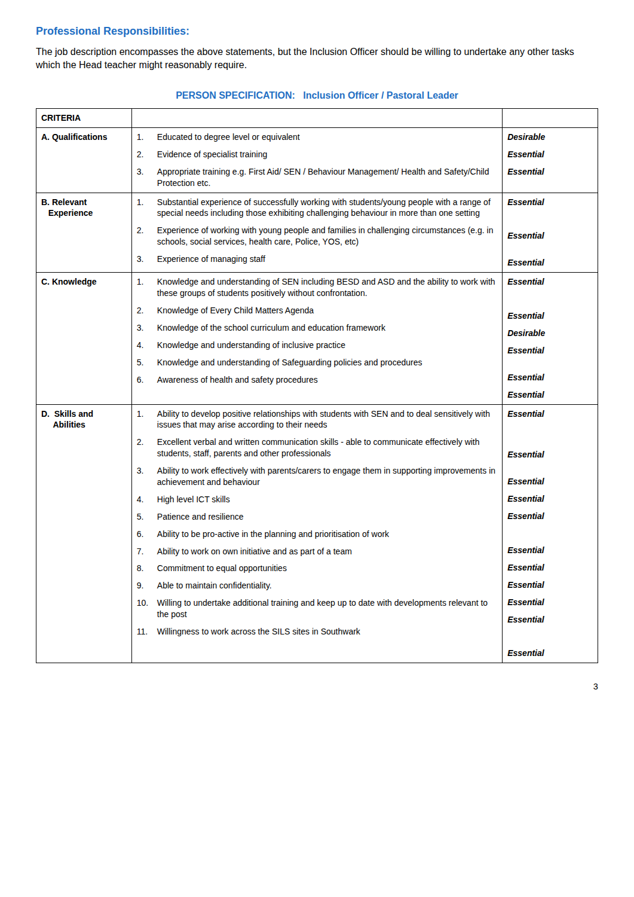Professional Responsibilities:
The job description encompasses the above statements, but the Inclusion Officer should be willing to undertake any other tasks which the Head teacher might reasonably require.
PERSON SPECIFICATION: Inclusion Officer / Pastoral Leader
| CRITERIA | | |
| A. Qualifications | 1. Educated to degree level or equivalent 2. Evidence of specialist training 3. Appropriate training e.g. First Aid/ SEN / Behaviour Management/ Health and Safety/Child Protection etc. | Desirable Essential Essential |
| B. Relevant Experience | 1. Substantial experience of successfully working with students/young people with a range of special needs including those exhibiting challenging behaviour in more than one setting 2. Experience of working with young people and families in challenging circumstances (e.g. in schools, social services, health care, Police, YOS, etc) 3. Experience of managing staff | Essential Essential Essential |
| C. Knowledge | 1. Knowledge and understanding of SEN including BESD and ASD and the ability to work with these groups of students positively without confrontation. 2. Knowledge of Every Child Matters Agenda 3. Knowledge of the school curriculum and education framework 4. Knowledge and understanding of inclusive practice 5. Knowledge and understanding of Safeguarding policies and procedures 6. Awareness of health and safety procedures | Essential Essential Desirable Essential Essential Essential |
| D. Skills and Abilities | 1. Ability to develop positive relationships with students with SEN and to deal sensitively with issues that may arise according to their needs 2. Excellent verbal and written communication skills - able to communicate effectively with students, staff, parents and other professionals 3. Ability to work effectively with parents/carers to engage them in supporting improvements in achievement and behaviour 4. High level ICT skills 5. Patience and resilience 6. Ability to be pro-active in the planning and prioritisation of work 7. Ability to work on own initiative and as part of a team 8. Commitment to equal opportunities 9. Able to maintain confidentiality. 10. Willing to undertake additional training and keep up to date with developments relevant to the post 11. Willingness to work across the SILS sites in Southwark | Essential Essential Essential Essential Essential Essential Essential Essential Essential Essential Essential |
3